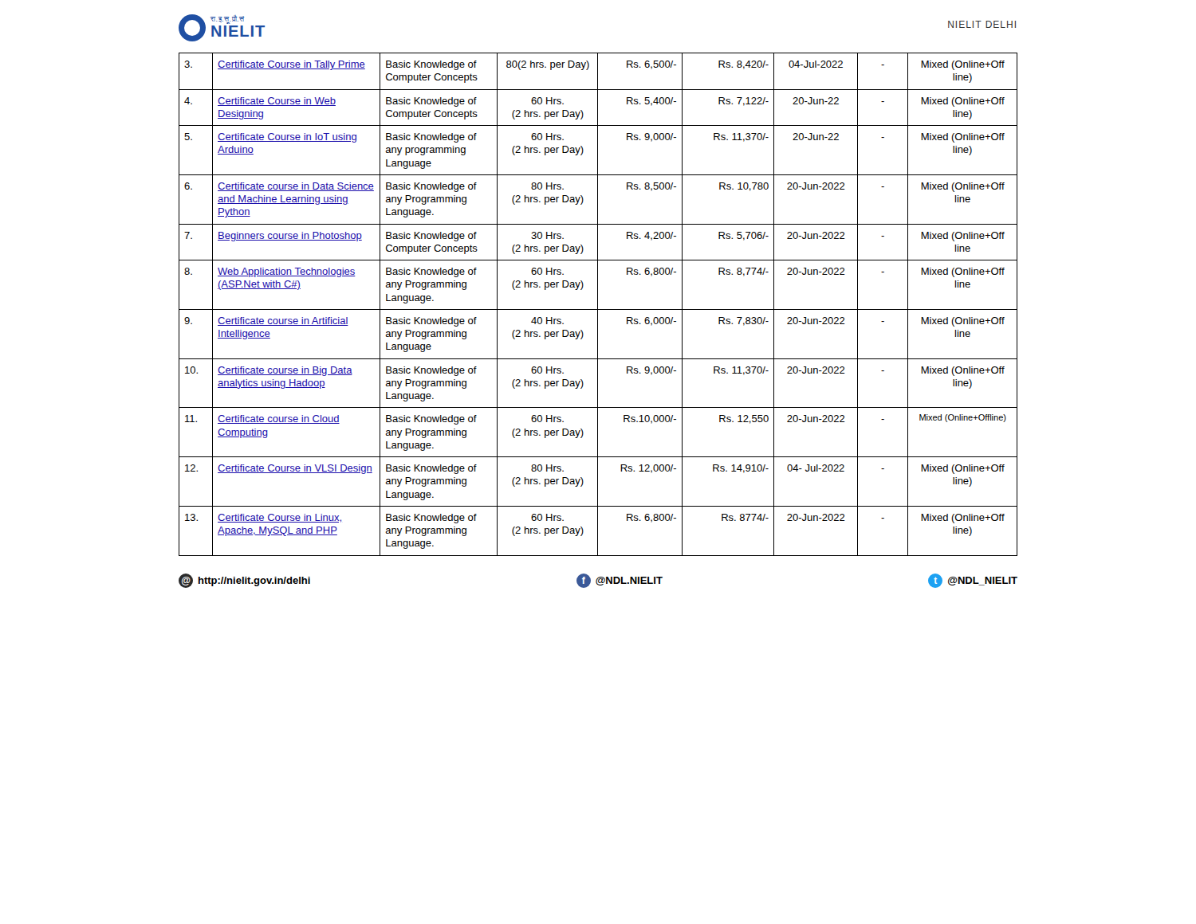रा.इ.सू.प्रौ.सं
NIELIT
NIELIT DELHI
| 3. | Certificate Course in Tally Prime | Basic Knowledge of Computer Concepts | 80(2 hrs. per Day) | Rs. 6,500/- | Rs. 8,420/- | 04-Jul-2022 | - | Mixed (Online+Off line) |
| 4. | Certificate Course in Web Designing | Basic Knowledge of Computer Concepts | 60 Hrs. (2 hrs. per Day) | Rs. 5,400/- | Rs. 7,122/- | 20-Jun-22 | - | Mixed (Online+Off line) |
| 5. | Certificate Course in IoT using Arduino | Basic Knowledge of any programming Language | 60 Hrs. (2 hrs. per Day) | Rs. 9,000/- | Rs. 11,370/- | 20-Jun-22 | - | Mixed (Online+Off line) |
| 6. | Certificate course in Data Science and Machine Learning using Python | Basic Knowledge of any Programming Language. | 80 Hrs. (2 hrs. per Day) | Rs. 8,500/- | Rs. 10,780 | 20-Jun-2022 | - | Mixed (Online+Off line |
| 7. | Beginners course in Photoshop | Basic Knowledge of Computer Concepts | 30 Hrs. (2 hrs. per Day) | Rs. 4,200/- | Rs. 5,706/- | 20-Jun-2022 | - | Mixed (Online+Off line |
| 8. | Web Application Technologies (ASP.Net with C#) | Basic Knowledge of any Programming Language. | 60 Hrs. (2 hrs. per Day) | Rs. 6,800/- | Rs. 8,774/- | 20-Jun-2022 | - | Mixed (Online+Off line |
| 9. | Certificate course in Artificial Intelligence | Basic Knowledge of any Programming Language | 40 Hrs. (2 hrs. per Day) | Rs. 6,000/- | Rs. 7,830/- | 20-Jun-2022 | - | Mixed (Online+Off line |
| 10. | Certificate course in Big Data analytics using Hadoop | Basic Knowledge of any Programming Language. | 60 Hrs. (2 hrs. per Day) | Rs. 9,000/- | Rs. 11,370/- | 20-Jun-2022 | - | Mixed (Online+Off line) |
| 11. | Certificate course in Cloud Computing | Basic Knowledge of any Programming Language. | 60 Hrs. (2 hrs. per Day) | Rs.10,000/- | Rs. 12,550 | 20-Jun-2022 | - | Mixed (Online+Offline) |
| 12. | Certificate Course in VLSI Design | Basic Knowledge of any Programming Language. | 80 Hrs. (2 hrs. per Day) | Rs. 12,000/- | Rs. 14,910/- | 04- Jul-2022 | - | Mixed (Online+Off line) |
| 13. | Certificate Course in Linux, Apache, MySQL and PHP | Basic Knowledge of any Programming Language. | 60 Hrs. (2 hrs. per Day) | Rs. 6,800/- | Rs. 8774/- | 20-Jun-2022 | - | Mixed (Online+Off line) |
@ http://nielit.gov.in/delhi
f @NDL.NIELIT
t @NDL_NIELIT